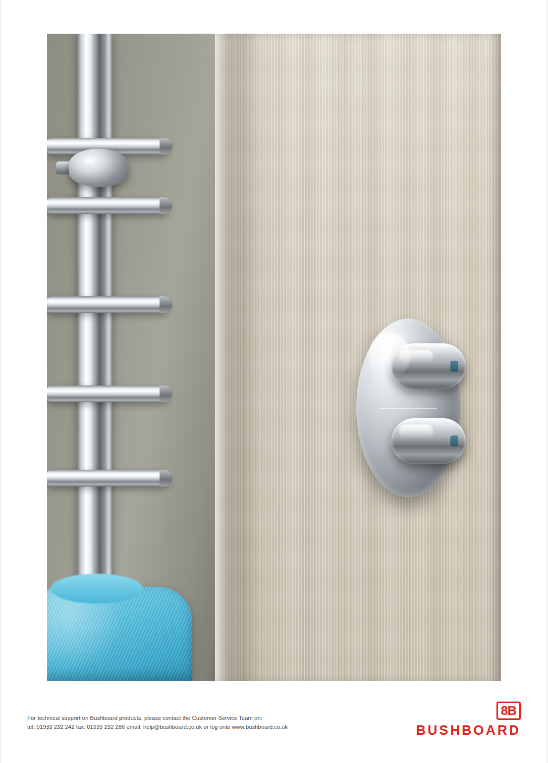For technical support on Bushboard products, please contact the Customer Service Team on:
tel: 01933 232 242 fax: 01933 232 286 email: help@bushboard.co.uk or log onto www.bushboard.co.uk
8B
BUSHBOARD